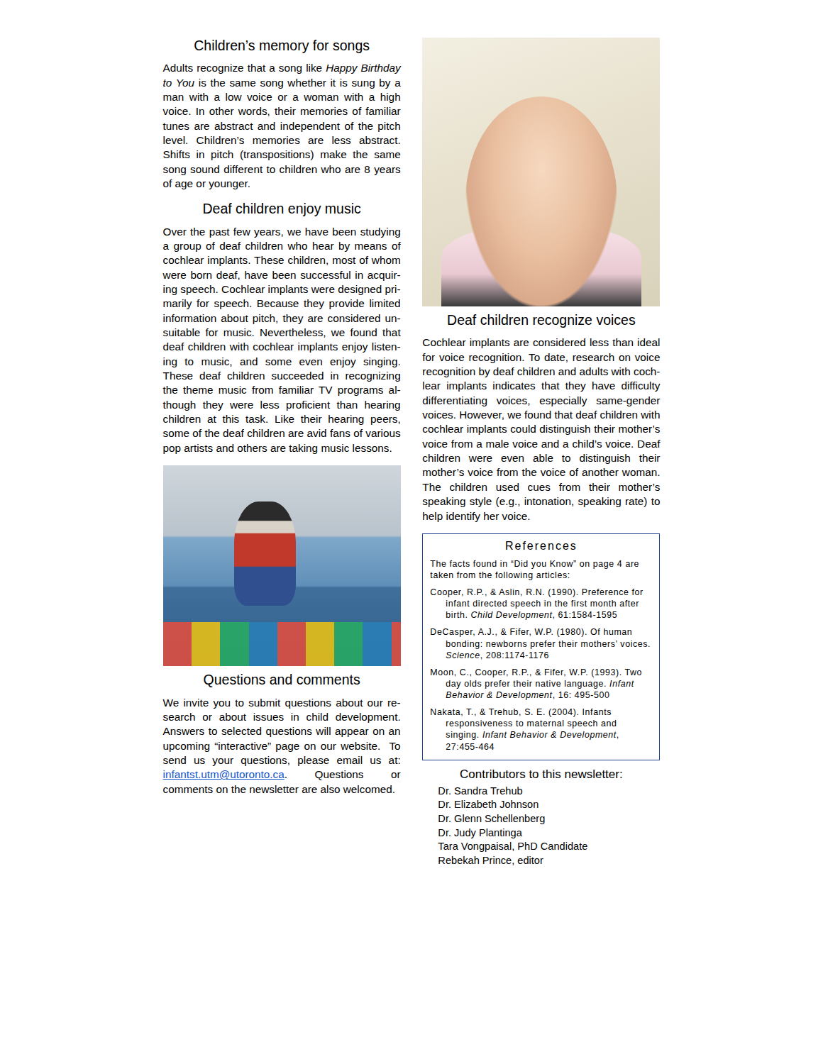Children’s memory for songs
Adults recognize that a song like Happy Birthday to You is the same song whether it is sung by a man with a low voice or a woman with a high voice. In other words, their memories of familiar tunes are abstract and independent of the pitch level. Children’s memories are less abstract. Shifts in pitch (transpositions) make the same song sound different to children who are 8 years of age or younger.
Deaf children enjoy music
Over the past few years, we have been studying a group of deaf children who hear by means of cochlear implants. These children, most of whom were born deaf, have been successful in acquiring speech. Cochlear implants were designed primarily for speech. Because they provide limited information about pitch, they are considered unsuitable for music. Nevertheless, we found that deaf children with cochlear implants enjoy listening to music, and some even enjoy singing. These deaf children succeeded in recognizing the theme music from familiar TV programs although they were less proficient than hearing children at this task. Like their hearing peers, some of the deaf children are avid fans of various pop artists and others are taking music lessons.
Questions and comments
We invite you to submit questions about our research or about issues in child development. Answers to selected questions will appear on an upcoming “interactive” page on our website. To send us your questions, please email us at: infantst.utm@utoronto.ca. Questions or comments on the newsletter are also welcomed.
Deaf children recognize voices
Cochlear implants are considered less than ideal for voice recognition. To date, research on voice recognition by deaf children and adults with cochlear implants indicates that they have difficulty differentiating voices, especially same-gender voices. However, we found that deaf children with cochlear implants could distinguish their mother’s voice from a male voice and a child’s voice. Deaf children were even able to distinguish their mother’s voice from the voice of another woman. The children used cues from their mother’s speaking style (e.g., intonation, speaking rate) to help identify her voice.
References
The facts found in “Did you Know” on page 4 are taken from the following articles:
Cooper, R.P., & Aslin, R.N. (1990). Preference for infant directed speech in the first month after birth. Child Development, 61:1584-1595
DeCasper, A.J., & Fifer, W.P. (1980). Of human bonding: newborns prefer their mothers’ voices. Science, 208:1174-1176
Moon, C., Cooper, R.P., & Fifer, W.P. (1993). Two day olds prefer their native language. Infant Behavior & Development, 16: 495-500
Nakata, T., & Trehub, S. E. (2004). Infants responsiveness to maternal speech and singing. Infant Behavior & Development, 27:455-464
Contributors to this newsletter:
Dr. Sandra Trehub
Dr. Elizabeth Johnson
Dr. Glenn Schellenberg
Dr. Judy Plantinga
Tara Vongpaisal, PhD Candidate
Rebekah Prince, editor